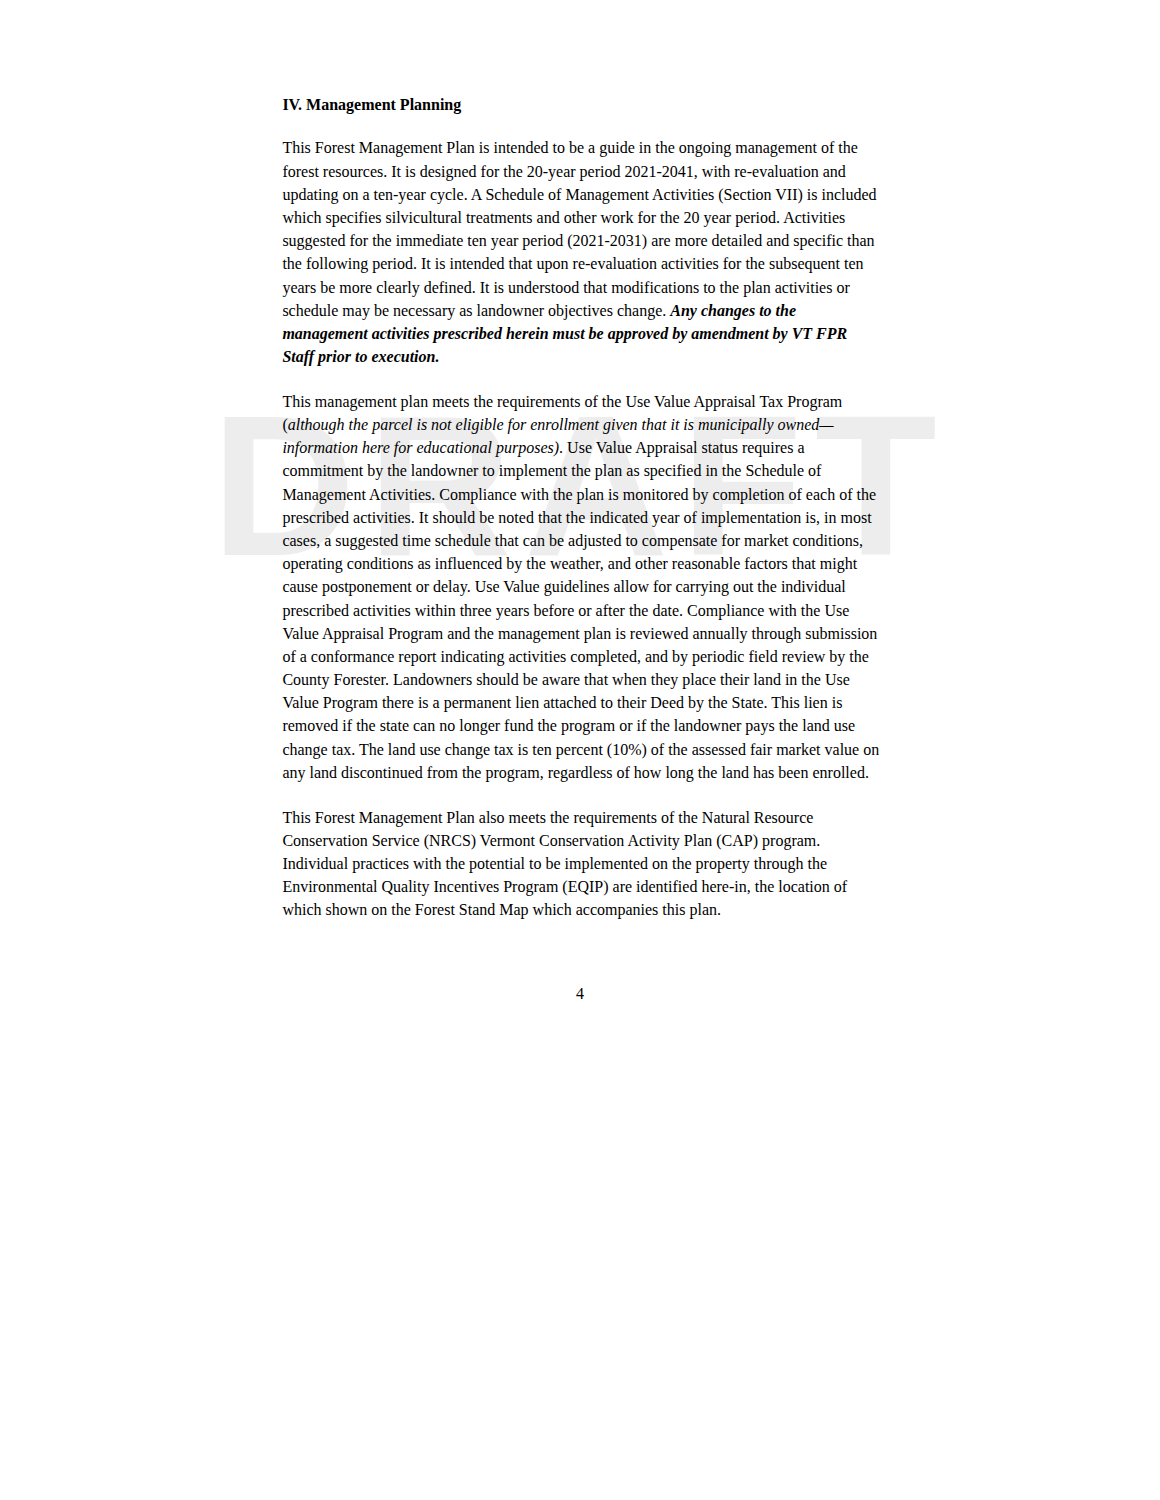DRAFT
IV. Management Planning
This Forest Management Plan is intended to be a guide in the ongoing management of the forest resources. It is designed for the 20-year period 2021-2041, with re-evaluation and updating on a ten-year cycle. A Schedule of Management Activities (Section VII) is included which specifies silvicultural treatments and other work for the 20 year period. Activities suggested for the immediate ten year period (2021-2031) are more detailed and specific than the following period. It is intended that upon re-evaluation activities for the subsequent ten years be more clearly defined. It is understood that modifications to the plan activities or schedule may be necessary as landowner objectives change. Any changes to the management activities prescribed herein must be approved by amendment by VT FPR Staff prior to execution.
This management plan meets the requirements of the Use Value Appraisal Tax Program (although the parcel is not eligible for enrollment given that it is municipally owned—information here for educational purposes). Use Value Appraisal status requires a commitment by the landowner to implement the plan as specified in the Schedule of Management Activities. Compliance with the plan is monitored by completion of each of the prescribed activities. It should be noted that the indicated year of implementation is, in most cases, a suggested time schedule that can be adjusted to compensate for market conditions, operating conditions as influenced by the weather, and other reasonable factors that might cause postponement or delay. Use Value guidelines allow for carrying out the individual prescribed activities within three years before or after the date. Compliance with the Use Value Appraisal Program and the management plan is reviewed annually through submission of a conformance report indicating activities completed, and by periodic field review by the County Forester. Landowners should be aware that when they place their land in the Use Value Program there is a permanent lien attached to their Deed by the State. This lien is removed if the state can no longer fund the program or if the landowner pays the land use change tax. The land use change tax is ten percent (10%) of the assessed fair market value on any land discontinued from the program, regardless of how long the land has been enrolled.
This Forest Management Plan also meets the requirements of the Natural Resource Conservation Service (NRCS) Vermont Conservation Activity Plan (CAP) program. Individual practices with the potential to be implemented on the property through the Environmental Quality Incentives Program (EQIP) are identified here-in, the location of which shown on the Forest Stand Map which accompanies this plan.
4